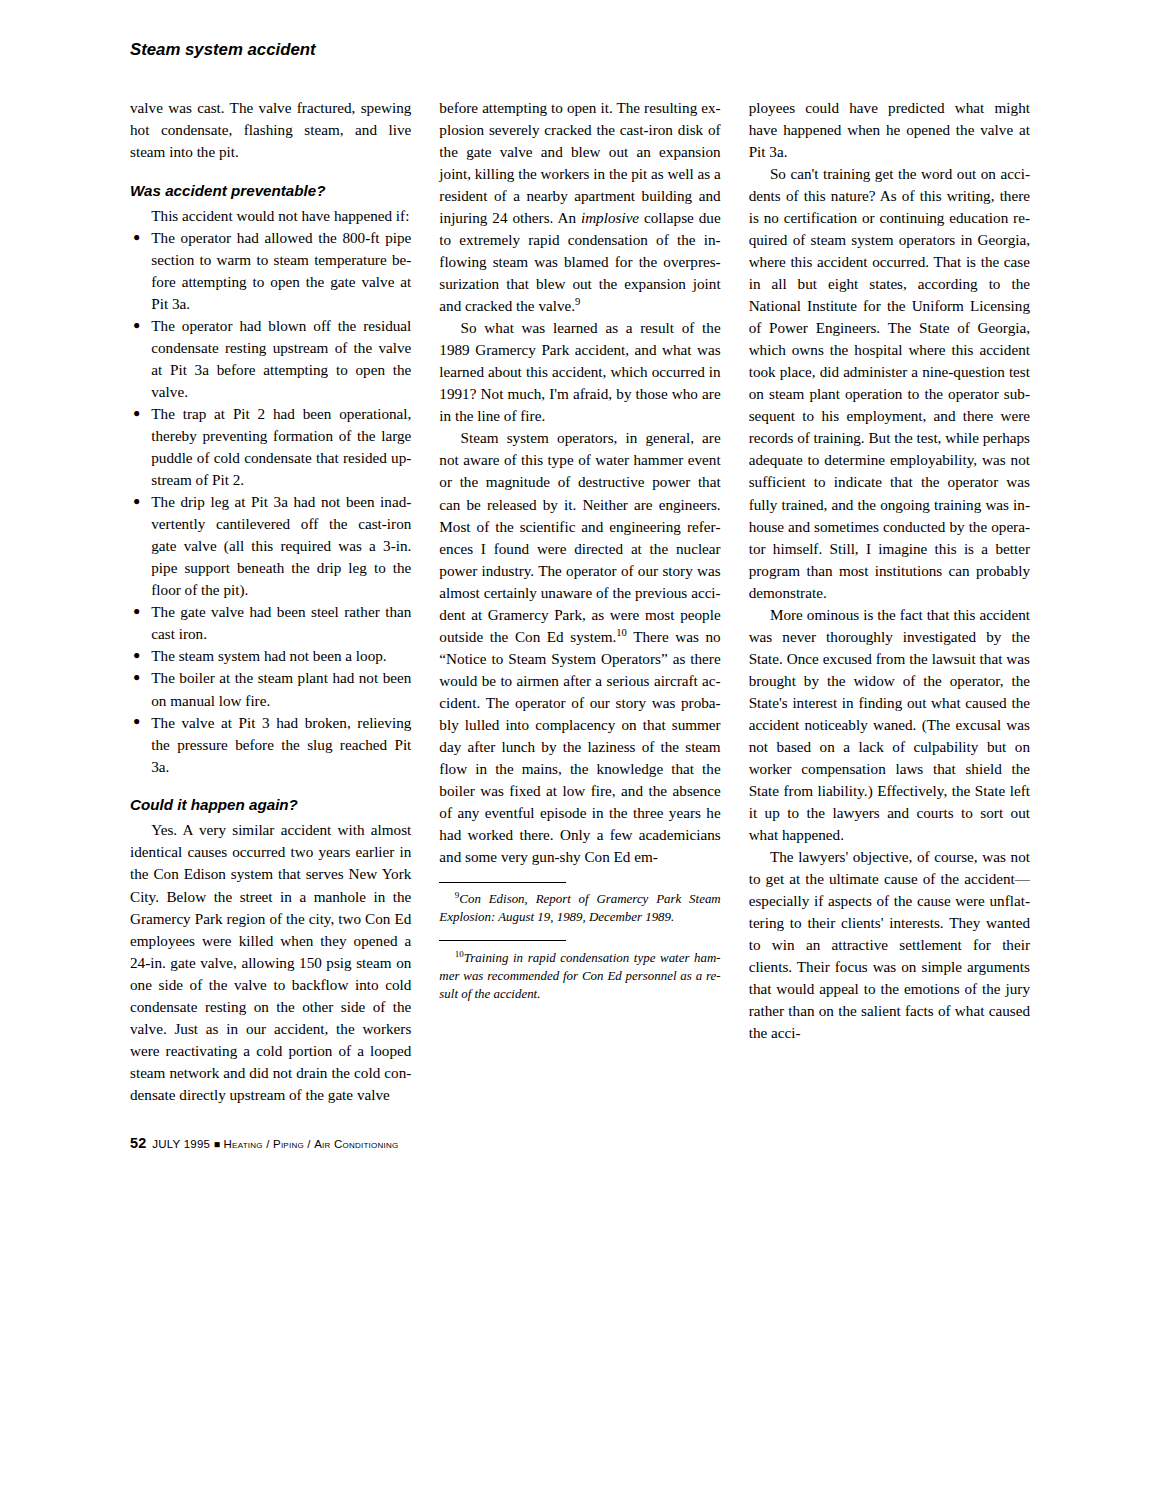Steam system accident
valve was cast. The valve fractured, spewing hot condensate, flashing steam, and live steam into the pit.
Was accident preventable?
This accident would not have happened if:
The operator had allowed the 800-ft pipe section to warm to steam temperature before attempting to open the gate valve at Pit 3a.
The operator had blown off the residual condensate resting upstream of the valve at Pit 3a before attempting to open the valve.
The trap at Pit 2 had been operational, thereby preventing formation of the large puddle of cold condensate that resided upstream of Pit 2.
The drip leg at Pit 3a had not been inadvertently cantilevered off the cast-iron gate valve (all this required was a 3-in. pipe support beneath the drip leg to the floor of the pit).
The gate valve had been steel rather than cast iron.
The steam system had not been a loop.
The boiler at the steam plant had not been on manual low fire.
The valve at Pit 3 had broken, relieving the pressure before the slug reached Pit 3a.
Could it happen again?
Yes. A very similar accident with almost identical causes occurred two years earlier in the Con Edison system that serves New York City. Below the street in a manhole in the Gramercy Park region of the city, two Con Ed employees were killed when they opened a 24-in. gate valve, allowing 150 psig steam on one side of the valve to backflow into cold condensate resting on the other side of the valve. Just as in our accident, the workers were reactivating a cold portion of a looped steam network and did not drain the cold condensate directly upstream of the gate valve
before attempting to open it. The resulting explosion severely cracked the cast-iron disk of the gate valve and blew out an expansion joint, killing the workers in the pit as well as a resident of a nearby apartment building and injuring 24 others. An implosive collapse due to extremely rapid condensation of the inflowing steam was blamed for the overpressurization that blew out the expansion joint and cracked the valve.9
So what was learned as a result of the 1989 Gramercy Park accident, and what was learned about this accident, which occurred in 1991? Not much, I'm afraid, by those who are in the line of fire.
Steam system operators, in general, are not aware of this type of water hammer event or the magnitude of destructive power that can be released by it. Neither are engineers. Most of the scientific and engineering references I found were directed at the nuclear power industry. The operator of our story was almost certainly unaware of the previous accident at Gramercy Park, as were most people outside the Con Ed system.10 There was no “Notice to Steam System Operators” as there would be to airmen after a serious aircraft accident. The operator of our story was probably lulled into complacency on that summer day after lunch by the laziness of the steam flow in the mains, the knowledge that the boiler was fixed at low fire, and the absence of any eventful episode in the three years he had worked there. Only a few academicians and some very gun-shy Con Ed em-
9Con Edison, Report of Gramercy Park Steam Explosion: August 19, 1989, December 1989.
10Training in rapid condensation type water hammer was recommended for Con Ed personnel as a result of the accident.
ployees could have predicted what might have happened when he opened the valve at Pit 3a.
So can't training get the word out on accidents of this nature? As of this writing, there is no certification or continuing education required of steam system operators in Georgia, where this accident occurred. That is the case in all but eight states, according to the National Institute for the Uniform Licensing of Power Engineers. The State of Georgia, which owns the hospital where this accident took place, did administer a nine-question test on steam plant operation to the operator subsequent to his employment, and there were records of training. But the test, while perhaps adequate to determine employability, was not sufficient to indicate that the operator was fully trained, and the ongoing training was in-house and sometimes conducted by the operator himself. Still, I imagine this is a better program than most institutions can probably demonstrate.
More ominous is the fact that this accident was never thoroughly investigated by the State. Once excused from the lawsuit that was brought by the widow of the operator, the State's interest in finding out what caused the accident noticeably waned. (The excusal was not based on a lack of culpability but on worker compensation laws that shield the State from liability.) Effectively, the State left it up to the lawyers and courts to sort out what happened.
The lawyers' objective, of course, was not to get at the ultimate cause of the accident—especially if aspects of the cause were unflattering to their clients' interests. They wanted to win an attractive settlement for their clients. Their focus was on simple arguments that would appeal to the emotions of the jury rather than on the salient facts of what caused the acci-
52 JULY 1995 ■ Heating / Piping / Air Conditioning